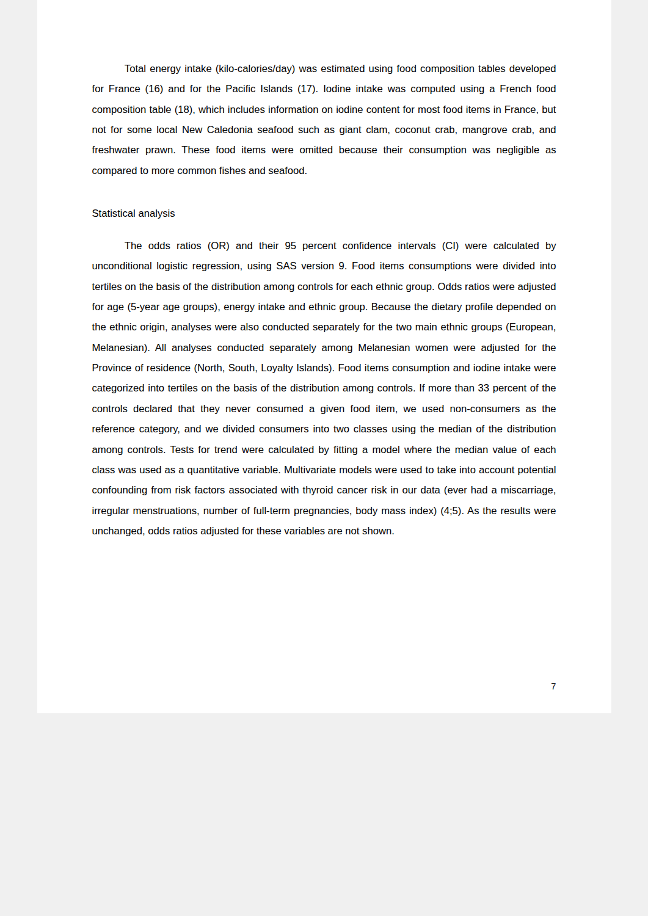Total energy intake (kilo-calories/day) was estimated using food composition tables developed for France (16) and for the Pacific Islands (17). Iodine intake was computed using a French food composition table (18), which includes information on iodine content for most food items in France, but not for some local New Caledonia seafood such as giant clam, coconut crab, mangrove crab, and freshwater prawn. These food items were omitted because their consumption was negligible as compared to more common fishes and seafood.
Statistical analysis
The odds ratios (OR) and their 95 percent confidence intervals (CI) were calculated by unconditional logistic regression, using SAS version 9. Food items consumptions were divided into tertiles on the basis of the distribution among controls for each ethnic group. Odds ratios were adjusted for age (5-year age groups), energy intake and ethnic group. Because the dietary profile depended on the ethnic origin, analyses were also conducted separately for the two main ethnic groups (European, Melanesian). All analyses conducted separately among Melanesian women were adjusted for the Province of residence (North, South, Loyalty Islands). Food items consumption and iodine intake were categorized into tertiles on the basis of the distribution among controls. If more than 33 percent of the controls declared that they never consumed a given food item, we used non-consumers as the reference category, and we divided consumers into two classes using the median of the distribution among controls. Tests for trend were calculated by fitting a model where the median value of each class was used as a quantitative variable. Multivariate models were used to take into account potential confounding from risk factors associated with thyroid cancer risk in our data (ever had a miscarriage, irregular menstruations, number of full-term pregnancies, body mass index) (4;5). As the results were unchanged, odds ratios adjusted for these variables are not shown.
7